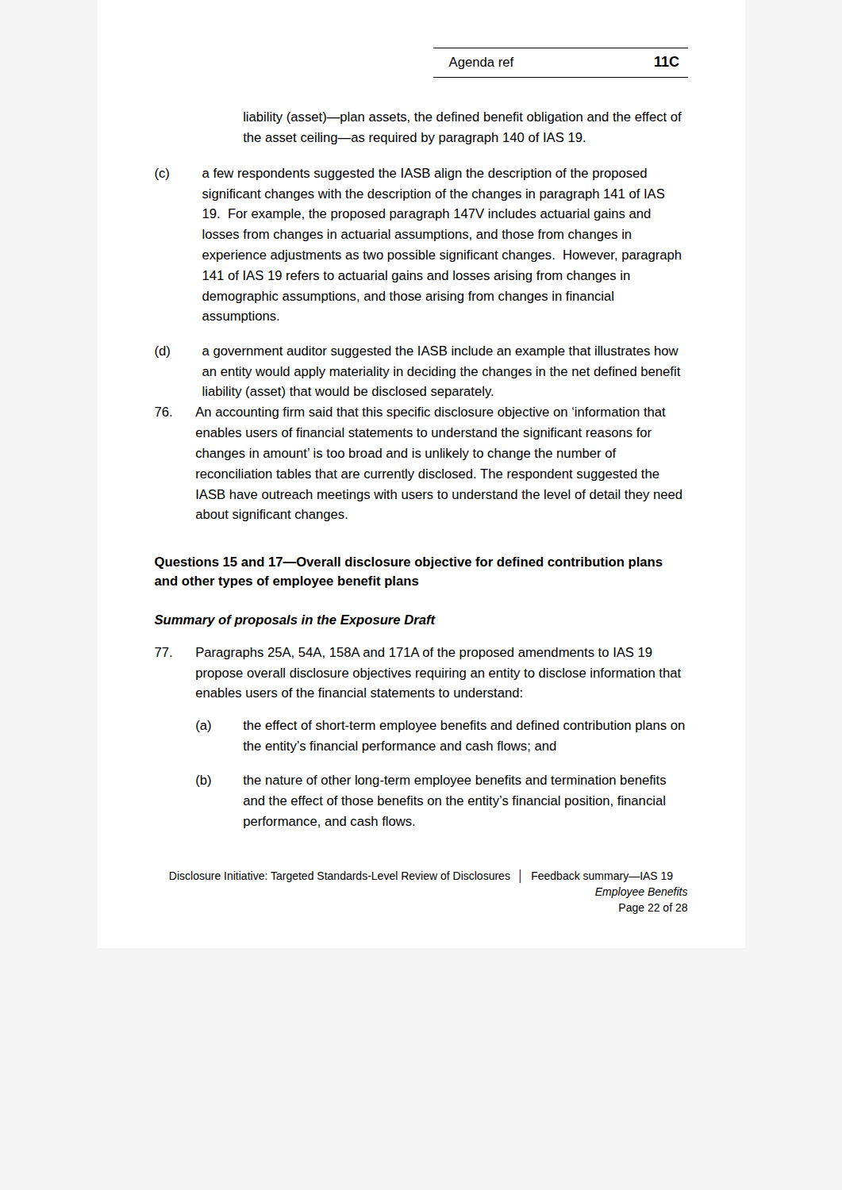Agenda ref 11C
liability (asset)—plan assets, the defined benefit obligation and the effect of the asset ceiling—as required by paragraph 140 of IAS 19.
(c) a few respondents suggested the IASB align the description of the proposed significant changes with the description of the changes in paragraph 141 of IAS 19. For example, the proposed paragraph 147V includes actuarial gains and losses from changes in actuarial assumptions, and those from changes in experience adjustments as two possible significant changes. However, paragraph 141 of IAS 19 refers to actuarial gains and losses arising from changes in demographic assumptions, and those arising from changes in financial assumptions.
(d) a government auditor suggested the IASB include an example that illustrates how an entity would apply materiality in deciding the changes in the net defined benefit liability (asset) that would be disclosed separately.
76. An accounting firm said that this specific disclosure objective on ‘information that enables users of financial statements to understand the significant reasons for changes in amount’ is too broad and is unlikely to change the number of reconciliation tables that are currently disclosed. The respondent suggested the IASB have outreach meetings with users to understand the level of detail they need about significant changes.
Questions 15 and 17—Overall disclosure objective for defined contribution plans and other types of employee benefit plans
Summary of proposals in the Exposure Draft
77. Paragraphs 25A, 54A, 158A and 171A of the proposed amendments to IAS 19 propose overall disclosure objectives requiring an entity to disclose information that enables users of the financial statements to understand:
(a) the effect of short-term employee benefits and defined contribution plans on the entity’s financial performance and cash flows; and
(b) the nature of other long-term employee benefits and termination benefits and the effect of those benefits on the entity’s financial position, financial performance, and cash flows.
Disclosure Initiative: Targeted Standards-Level Review of Disclosures │ Feedback summary—IAS 19
Employee Benefits
Page 22 of 28